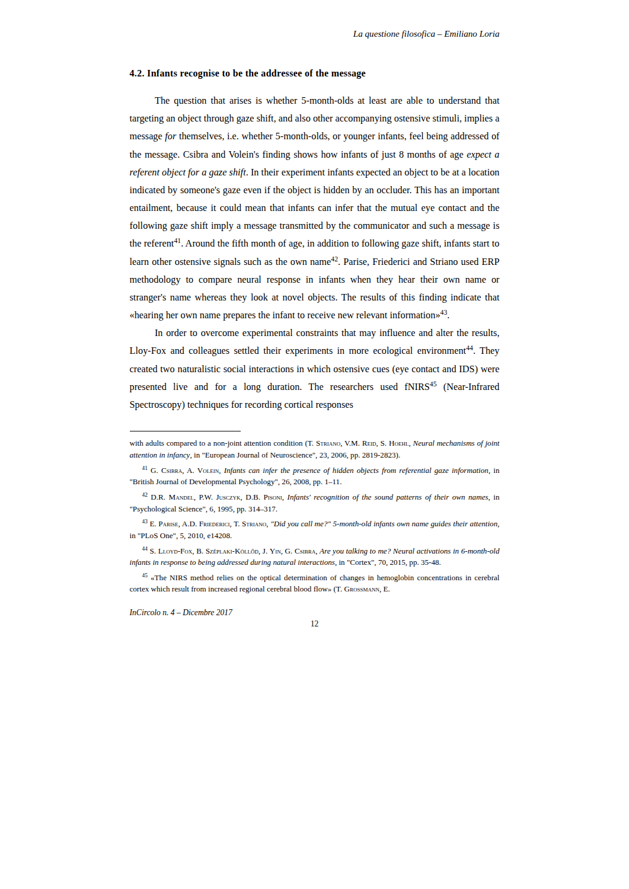La questione filosofica – Emiliano Loria
4.2. Infants recognise to be the addressee of the message
The question that arises is whether 5-month-olds at least are able to understand that targeting an object through gaze shift, and also other accompanying ostensive stimuli, implies a message for themselves, i.e. whether 5-month-olds, or younger infants, feel being addressed of the message. Csibra and Volein's finding shows how infants of just 8 months of age expect a referent object for a gaze shift. In their experiment infants expected an object to be at a location indicated by someone's gaze even if the object is hidden by an occluder. This has an important entailment, because it could mean that infants can infer that the mutual eye contact and the following gaze shift imply a message transmitted by the communicator and such a message is the referent41. Around the fifth month of age, in addition to following gaze shift, infants start to learn other ostensive signals such as the own name42. Parise, Friederici and Striano used ERP methodology to compare neural response in infants when they hear their own name or stranger's name whereas they look at novel objects. The results of this finding indicate that «hearing her own name prepares the infant to receive new relevant information»43.
In order to overcome experimental constraints that may influence and alter the results, Lloy-Fox and colleagues settled their experiments in more ecological environment44. They created two naturalistic social interactions in which ostensive cues (eye contact and IDS) were presented live and for a long duration. The researchers used fNIRS45 (Near-Infrared Spectroscopy) techniques for recording cortical responses
with adults compared to a non-joint attention condition (T. Striano, V.M. Reid, S. Hoehl, Neural mechanisms of joint attention in infancy, in "European Journal of Neuroscience", 23, 2006, pp. 2819-2823).
41 G. Csibra, A. Volein, Infants can infer the presence of hidden objects from referential gaze information, in "British Journal of Developmental Psychology", 26, 2008, pp. 1–11.
42 D.R. Mandel, P.W. Jusczyk, D.B. Pisoni, Infants' recognition of the sound patterns of their own names, in "Psychological Science", 6, 1995, pp. 314–317.
43 E. Parise, A.D. Friederici, T. Striano, "Did you call me?" 5-month-old infants own name guides their attention, in "PLoS One", 5, 2010, e14208.
44 S. Lloyd-Fox, B. Széplaki-Köllőd, J. Yin, G. Csibra, Are you talking to me? Neural activations in 6-month-old infants in response to being addressed during natural interactions, in "Cortex", 70, 2015, pp. 35-48.
45 «The NIRS method relies on the optical determination of changes in hemoglobin concentrations in cerebral cortex which result from increased regional cerebral blood flow» (T. Grossmann, E.
InCircolo n. 4 – Dicembre 2017
12